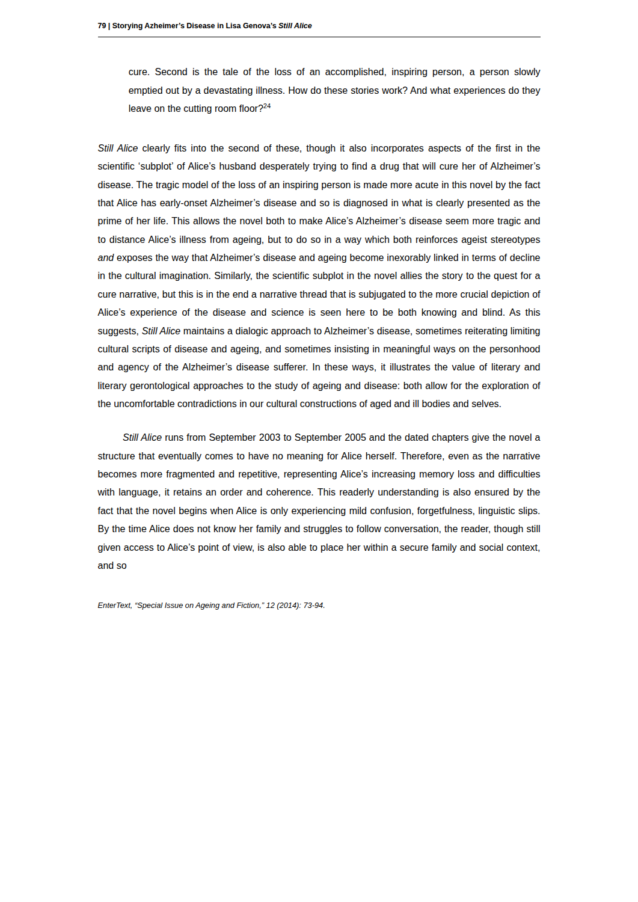79 | Storying Azheimer’s Disease in Lisa Genova’s Still Alice
cure. Second is the tale of the loss of an accomplished, inspiring person, a person slowly emptied out by a devastating illness. How do these stories work? And what experiences do they leave on the cutting room floor?24
Still Alice clearly fits into the second of these, though it also incorporates aspects of the first in the scientific ‘subplot’ of Alice’s husband desperately trying to find a drug that will cure her of Alzheimer’s disease. The tragic model of the loss of an inspiring person is made more acute in this novel by the fact that Alice has early-onset Alzheimer’s disease and so is diagnosed in what is clearly presented as the prime of her life. This allows the novel both to make Alice’s Alzheimer’s disease seem more tragic and to distance Alice’s illness from ageing, but to do so in a way which both reinforces ageist stereotypes and exposes the way that Alzheimer’s disease and ageing become inexorably linked in terms of decline in the cultural imagination. Similarly, the scientific subplot in the novel allies the story to the quest for a cure narrative, but this is in the end a narrative thread that is subjugated to the more crucial depiction of Alice’s experience of the disease and science is seen here to be both knowing and blind. As this suggests, Still Alice maintains a dialogic approach to Alzheimer’s disease, sometimes reiterating limiting cultural scripts of disease and ageing, and sometimes insisting in meaningful ways on the personhood and agency of the Alzheimer’s disease sufferer. In these ways, it illustrates the value of literary and literary gerontological approaches to the study of ageing and disease: both allow for the exploration of the uncomfortable contradictions in our cultural constructions of aged and ill bodies and selves.
Still Alice runs from September 2003 to September 2005 and the dated chapters give the novel a structure that eventually comes to have no meaning for Alice herself. Therefore, even as the narrative becomes more fragmented and repetitive, representing Alice’s increasing memory loss and difficulties with language, it retains an order and coherence. This readerly understanding is also ensured by the fact that the novel begins when Alice is only experiencing mild confusion, forgetfulness, linguistic slips. By the time Alice does not know her family and struggles to follow conversation, the reader, though still given access to Alice’s point of view, is also able to place her within a secure family and social context, and so
EnterText, “Special Issue on Ageing and Fiction,” 12 (2014): 73-94.